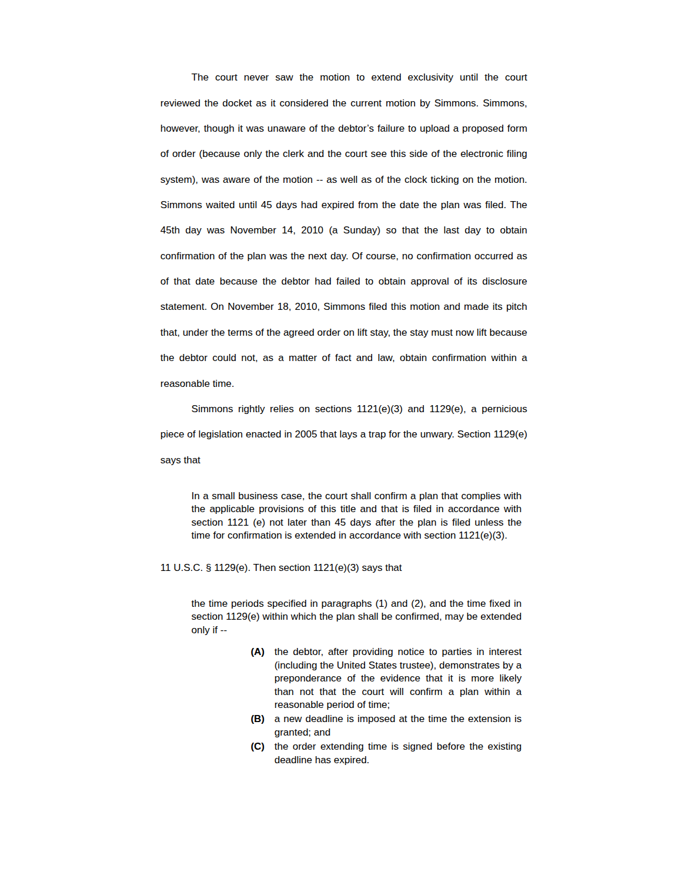The court never saw the motion to extend exclusivity until the court reviewed the docket as it considered the current motion by Simmons. Simmons, however, though it was unaware of the debtor’s failure to upload a proposed form of order (because only the clerk and the court see this side of the electronic filing system), was aware of the motion -- as well as of the clock ticking on the motion. Simmons waited until 45 days had expired from the date the plan was filed. The 45th day was November 14, 2010 (a Sunday) so that the last day to obtain confirmation of the plan was the next day. Of course, no confirmation occurred as of that date because the debtor had failed to obtain approval of its disclosure statement. On November 18, 2010, Simmons filed this motion and made its pitch that, under the terms of the agreed order on lift stay, the stay must now lift because the debtor could not, as a matter of fact and law, obtain confirmation within a reasonable time.
Simmons rightly relies on sections 1121(e)(3) and 1129(e), a pernicious piece of legislation enacted in 2005 that lays a trap for the unwary. Section 1129(e) says that
In a small business case, the court shall confirm a plan that complies with the applicable provisions of this title and that is filed in accordance with section 1121 (e) not later than 45 days after the plan is filed unless the time for confirmation is extended in accordance with section 1121(e)(3).
11 U.S.C. § 1129(e). Then section 1121(e)(3) says that
the time periods specified in paragraphs (1) and (2), and the time fixed in section 1129(e) within which the plan shall be confirmed, may be extended only if --
(A)
the debtor, after providing notice to parties in interest (including the United States trustee), demonstrates by a preponderance of the evidence that it is more likely than not that the court will confirm a plan within a reasonable period of time;
(B)
a new deadline is imposed at the time the extension is granted; and
(C)
the order extending time is signed before the existing deadline has expired.